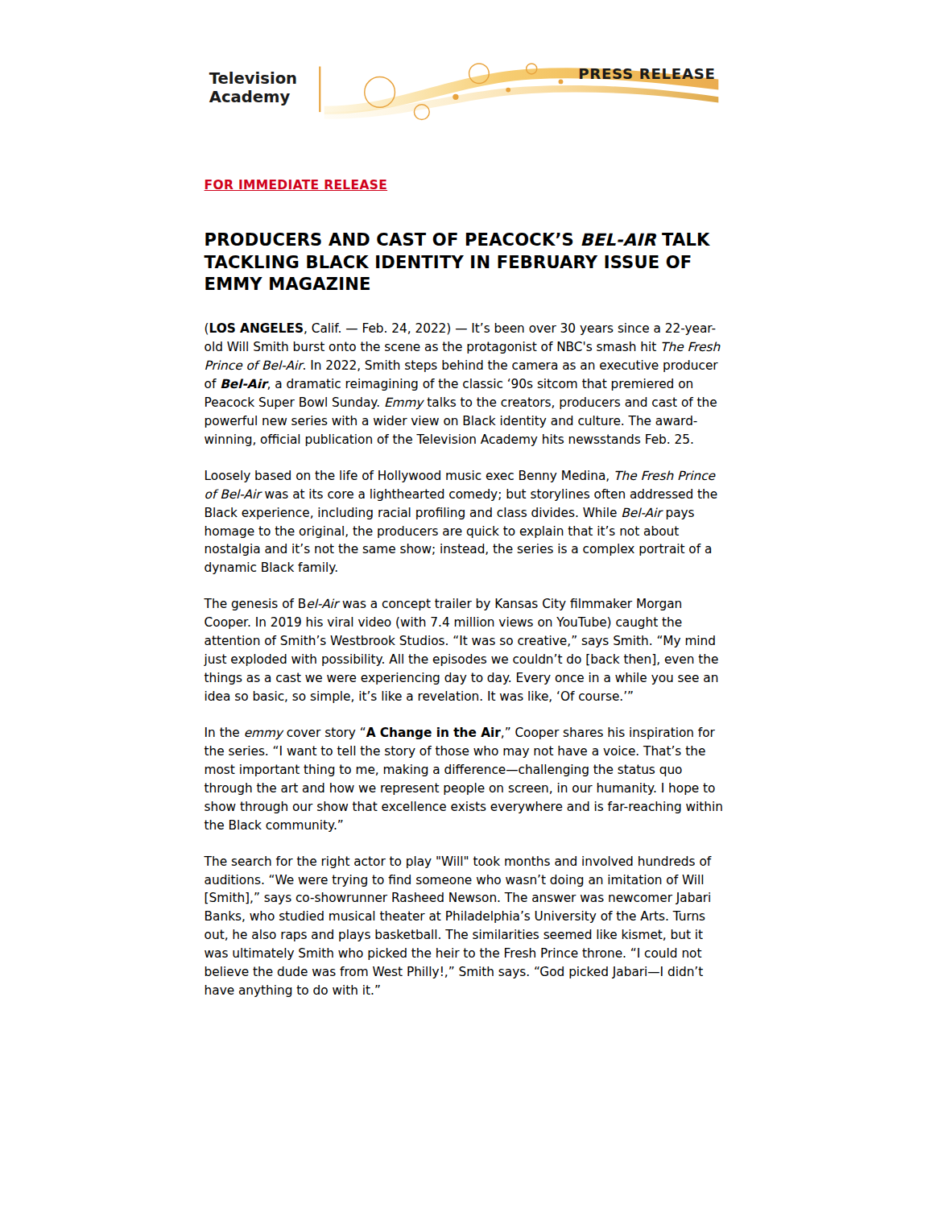Television Academy PRESS RELEASE
FOR IMMEDIATE RELEASE
PRODUCERS AND CAST OF PEACOCK’S BEL-AIR TALK TACKLING BLACK IDENTITY IN FEBRUARY ISSUE OF EMMY MAGAZINE
(LOS ANGELES, Calif. — Feb. 24, 2022) — It’s been over 30 years since a 22-year-old Will Smith burst onto the scene as the protagonist of NBC's smash hit The Fresh Prince of Bel-Air. In 2022, Smith steps behind the camera as an executive producer of Bel-Air, a dramatic reimagining of the classic ‘90s sitcom that premiered on Peacock Super Bowl Sunday. Emmy talks to the creators, producers and cast of the powerful new series with a wider view on Black identity and culture. The award-winning, official publication of the Television Academy hits newsstands Feb. 25.
Loosely based on the life of Hollywood music exec Benny Medina, The Fresh Prince of Bel-Air was at its core a lighthearted comedy; but storylines often addressed the Black experience, including racial profiling and class divides. While Bel-Air pays homage to the original, the producers are quick to explain that it’s not about nostalgia and it’s not the same show; instead, the series is a complex portrait of a dynamic Black family.
The genesis of Bel-Air was a concept trailer by Kansas City filmmaker Morgan Cooper. In 2019 his viral video (with 7.4 million views on YouTube) caught the attention of Smith’s Westbrook Studios. “It was so creative,” says Smith. “My mind just exploded with possibility. All the episodes we couldn’t do [back then], even the things as a cast we were experiencing day to day. Every once in a while you see an idea so basic, so simple, it’s like a revelation. It was like, ‘Of course.’”
In the emmy cover story “A Change in the Air,” Cooper shares his inspiration for the series. “I want to tell the story of those who may not have a voice. That’s the most important thing to me, making a difference—challenging the status quo through the art and how we represent people on screen, in our humanity. I hope to show through our show that excellence exists everywhere and is far-reaching within the Black community.”
The search for the right actor to play "Will" took months and involved hundreds of auditions. “We were trying to find someone who wasn’t doing an imitation of Will [Smith],” says co-showrunner Rasheed Newson. The answer was newcomer Jabari Banks, who studied musical theater at Philadelphia’s University of the Arts. Turns out, he also raps and plays basketball. The similarities seemed like kismet, but it was ultimately Smith who picked the heir to the Fresh Prince throne. “I could not believe the dude was from West Philly!,” Smith says. “God picked Jabari—I didn’t have anything to do with it.”